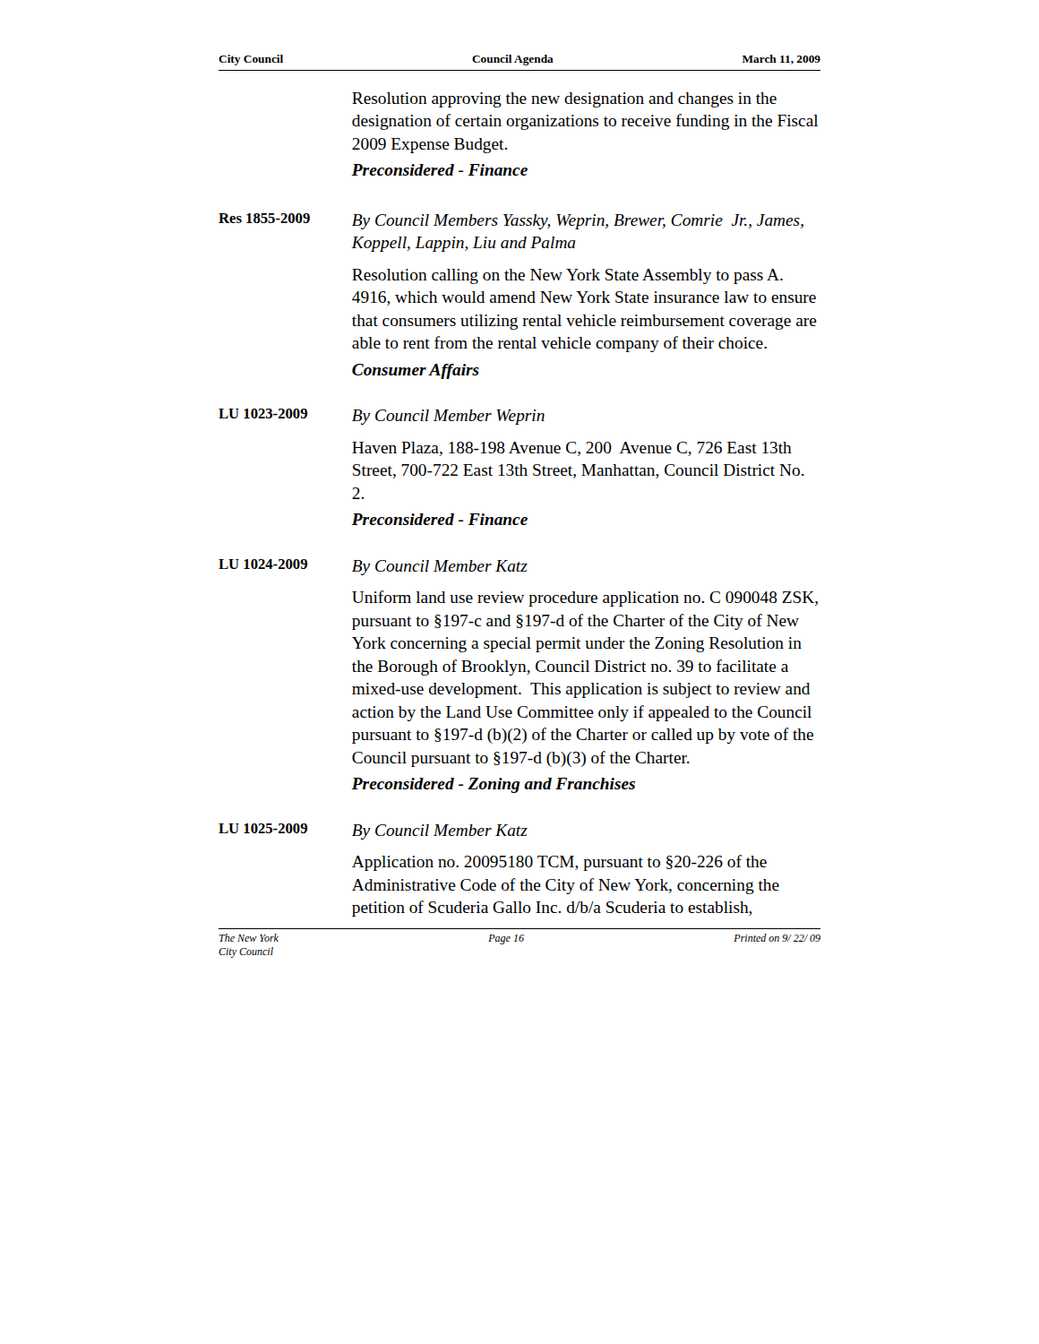City Council
Council Agenda
March 11, 2009
Resolution approving the new designation and changes in the designation of certain organizations to receive funding in the Fiscal 2009 Expense Budget.
Preconsidered - Finance
Res 1855-2009
By Council Members Yassky, Weprin, Brewer, Comrie Jr., James, Koppell, Lappin, Liu and Palma
Resolution calling on the New York State Assembly to pass A. 4916, which would amend New York State insurance law to ensure that consumers utilizing rental vehicle reimbursement coverage are able to rent from the rental vehicle company of their choice.
Consumer Affairs
LU 1023-2009
By Council Member Weprin
Haven Plaza, 188-198 Avenue C, 200 Avenue C, 726 East 13th Street, 700-722 East 13th Street, Manhattan, Council District No. 2.
Preconsidered - Finance
LU 1024-2009
By Council Member Katz
Uniform land use review procedure application no. C 090048 ZSK, pursuant to §197-c and §197-d of the Charter of the City of New York concerning a special permit under the Zoning Resolution in the Borough of Brooklyn, Council District no. 39 to facilitate a mixed-use development. This application is subject to review and action by the Land Use Committee only if appealed to the Council pursuant to §197-d (b)(2) of the Charter or called up by vote of the Council pursuant to §197-d (b)(3) of the Charter.
Preconsidered - Zoning and Franchises
LU 1025-2009
By Council Member Katz
Application no. 20095180 TCM, pursuant to §20-226 of the Administrative Code of the City of New York, concerning the petition of Scuderia Gallo Inc. d/b/a Scuderia to establish,
The New York
City Council
Page 16
Printed on 9/ 22/ 09